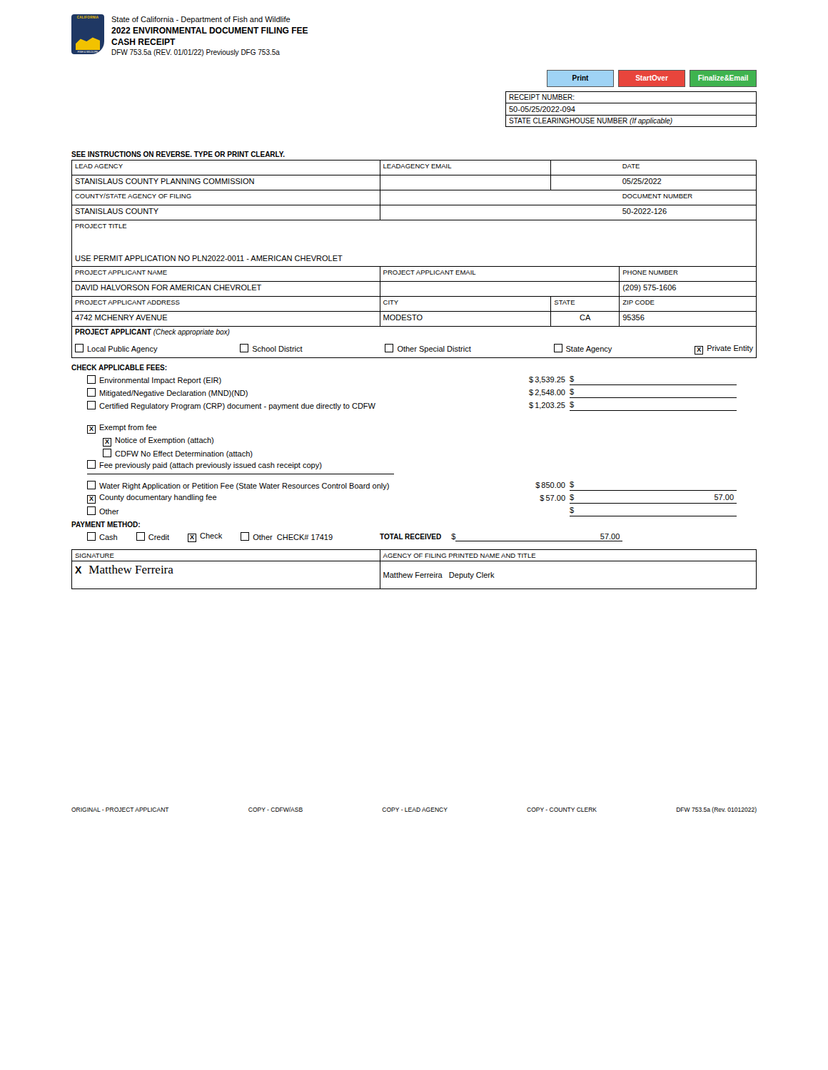FISH & WILDLIFE
State of California - Department of Fish and Wildlife
2022 ENVIRONMENTAL DOCUMENT FILING FEE
CASH RECEIPT
DFW 753.5a (REV. 01/01/22) Previously DFG 753.5a
Print
StartOver
Finalize&Email
RECEIPT NUMBER:
50-05/25/2022-094
STATE CLEARINGHOUSE NUMBER (If applicable)
SEE INSTRUCTIONS ON REVERSE. TYPE OR PRINT CLEARLY.
| LEAD AGENCY | LEADAGENCY EMAIL | | DATE |
| STANISLAUS COUNTY PLANNING COMMISSION | | | 05/25/2022 |
| COUNTY/STATE AGENCY OF FILING | | | DOCUMENT NUMBER |
| STANISLAUS COUNTY | | | 50-2022-126 |
| PROJECT TITLE USE PERMIT APPLICATION NO PLN2022-0011 - AMERICAN CHEVROLET |
| PROJECT APPLICANT NAME | PROJECT APPLICANT EMAIL | PHONE NUMBER |
| DAVID HALVORSON FOR AMERICAN CHEVROLET | | (209) 575-1606 |
| PROJECT APPLICANT ADDRESS | CITY | STATE | ZIP CODE |
| 4742 MCHENRY AVENUE | MODESTO | CA | 95356 |
| PROJECT APPLICANT (Check appropriate box) |
| Local Public Agency School District Other Special District State Agency Private Entity |
CHECK APPLICABLE FEES:
Environmental Impact Report (EIR)
$3,539.25
$
Mitigated/Negative Declaration (MND)(ND)
$2,548.00
$
Certified Regulatory Program (CRP) document - payment due directly to CDFW
$1,203.25
$
Exempt from fee
Notice of Exemption (attach)
CDFW No Effect Determination (attach)
Fee previously paid (attach previously issued cash receipt copy)
Water Right Application or Petition Fee (State Water Resources Control Board only)
$850.00
$
County documentary handling fee
$57.00
$57.00
Other
$
PAYMENT METHOD:
Cash Credit Check Other CHECK# 17419 TOTAL RECEIVED $ 57.00
| SIGNATURE | AGENCY OF FILING PRINTED NAME AND TITLE |
| X Matthew Ferreira | Matthew Ferreira Deputy Clerk |
ORIGINAL - PROJECT APPLICANT COPY - CDFW/ASB COPY - LEAD AGENCY COPY - COUNTY CLERK DFW 753.5a (Rev. 01012022)